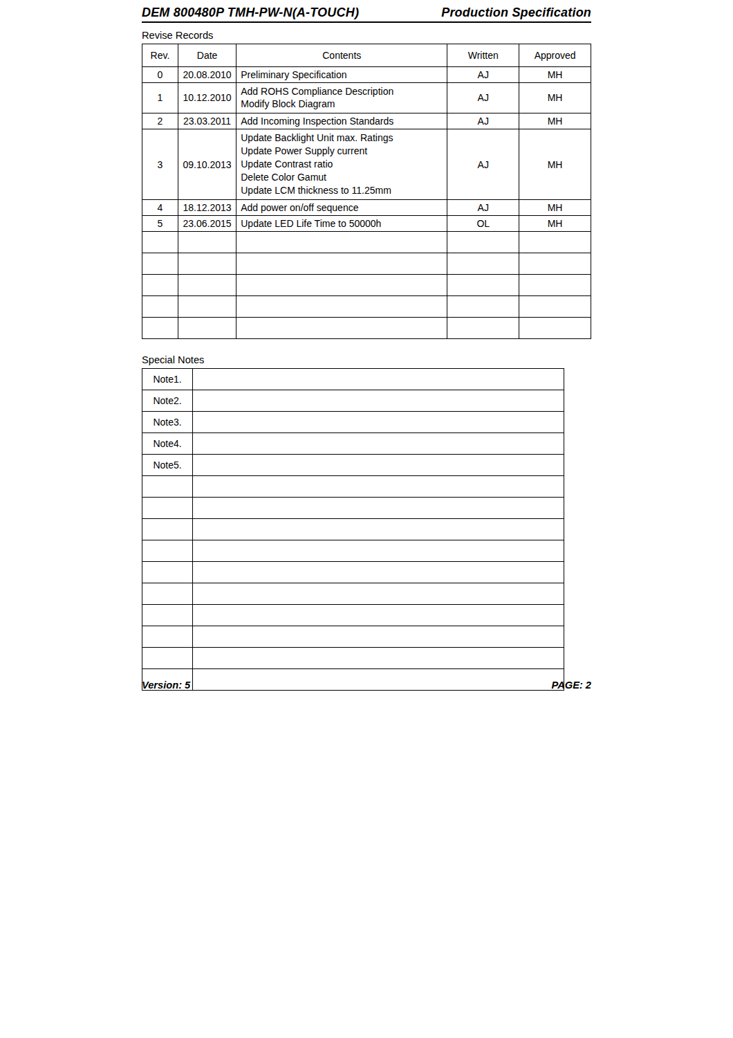DEM 800480P TMH-PW-N(A-TOUCH)
Production Specification
Revise Records
| Rev. | Date | Contents | Written | Approved |
| --- | --- | --- | --- | --- |
| 0 | 20.08.2010 | Preliminary Specification | AJ | MH |
| 1 | 10.12.2010 | Add ROHS Compliance Description Modify Block Diagram | AJ | MH |
| 2 | 23.03.2011 | Add Incoming Inspection Standards | AJ | MH |
| 3 | 09.10.2013 | Update Backlight Unit max. Ratings Update Power Supply current Update Contrast ratio Delete Color Gamut Update LCM thickness to 11.25mm | AJ | MH |
| 4 | 18.12.2013 | Add power on/off sequence | AJ | MH |
| 5 | 23.06.2015 | Update LED Life Time to 50000h | OL | MH |
Special Notes
| Note1. | |
| Note2. | |
| Note3. | |
| Note4. | |
| Note5. | |
Version: 5
PAGE: 2